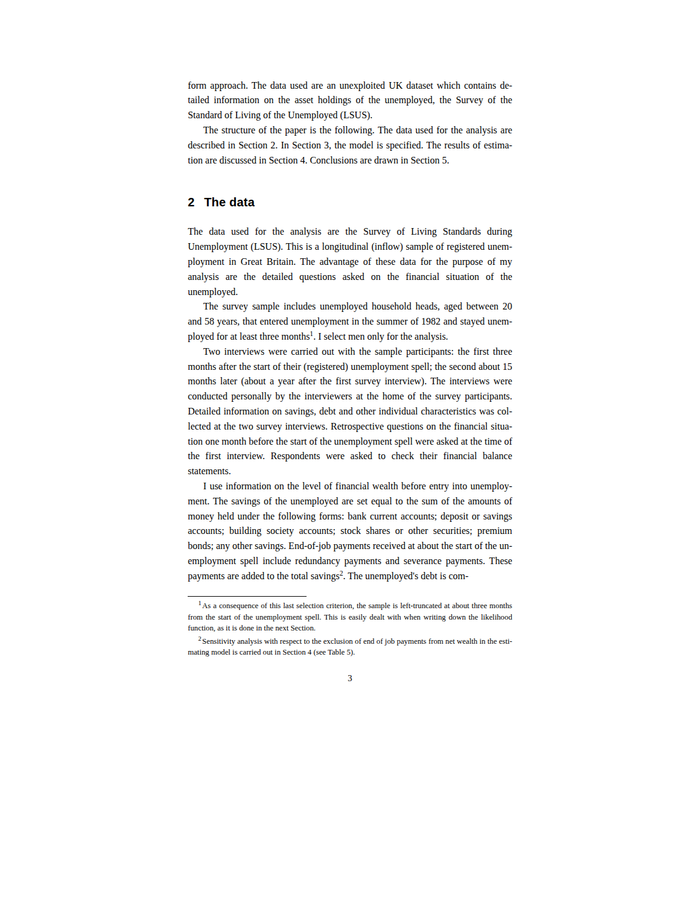form approach. The data used are an unexploited UK dataset which contains detailed information on the asset holdings of the unemployed, the Survey of the Standard of Living of the Unemployed (LSUS).
The structure of the paper is the following. The data used for the analysis are described in Section 2. In Section 3, the model is specified. The results of estimation are discussed in Section 4. Conclusions are drawn in Section 5.
2 The data
The data used for the analysis are the Survey of Living Standards during Unemployment (LSUS). This is a longitudinal (inflow) sample of registered unemployment in Great Britain. The advantage of these data for the purpose of my analysis are the detailed questions asked on the financial situation of the unemployed.
The survey sample includes unemployed household heads, aged between 20 and 58 years, that entered unemployment in the summer of 1982 and stayed unemployed for at least three months1. I select men only for the analysis.
Two interviews were carried out with the sample participants: the first three months after the start of their (registered) unemployment spell; the second about 15 months later (about a year after the first survey interview). The interviews were conducted personally by the interviewers at the home of the survey participants. Detailed information on savings, debt and other individual characteristics was collected at the two survey interviews. Retrospective questions on the financial situation one month before the start of the unemployment spell were asked at the time of the first interview. Respondents were asked to check their financial balance statements.
I use information on the level of financial wealth before entry into unemployment. The savings of the unemployed are set equal to the sum of the amounts of money held under the following forms: bank current accounts; deposit or savings accounts; building society accounts; stock shares or other securities; premium bonds; any other savings. End-of-job payments received at about the start of the unemployment spell include redundancy payments and severance payments. These payments are added to the total savings2. The unemployed's debt is com-
1As a consequence of this last selection criterion, the sample is left-truncated at about three months from the start of the unemployment spell. This is easily dealt with when writing down the likelihood function, as it is done in the next Section.
2Sensitivity analysis with respect to the exclusion of end of job payments from net wealth in the estimating model is carried out in Section 4 (see Table 5).
3